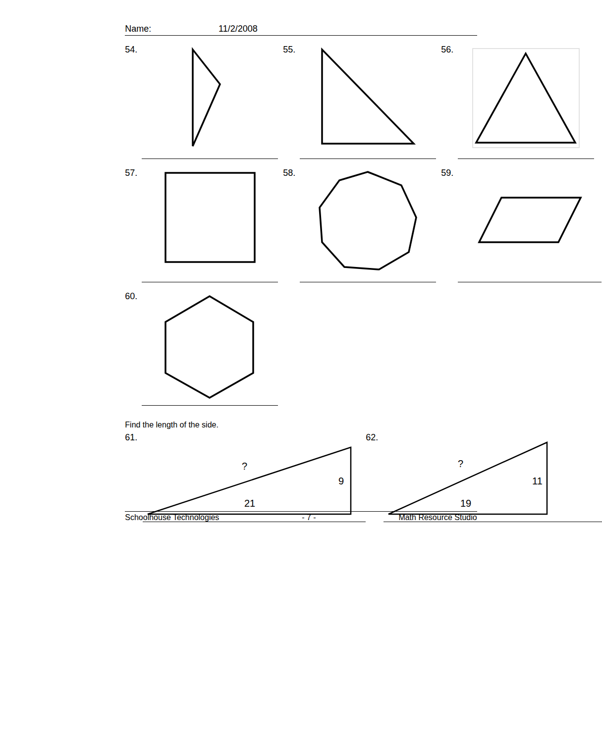Name:
11/2/2008
54.
55.
56.
57.
58.
59.
60.
Find the length of the side.
61.
? 9 21
62.
? 11 19
Schoolhouse Technologies
- 7 -
Math Resource Studio